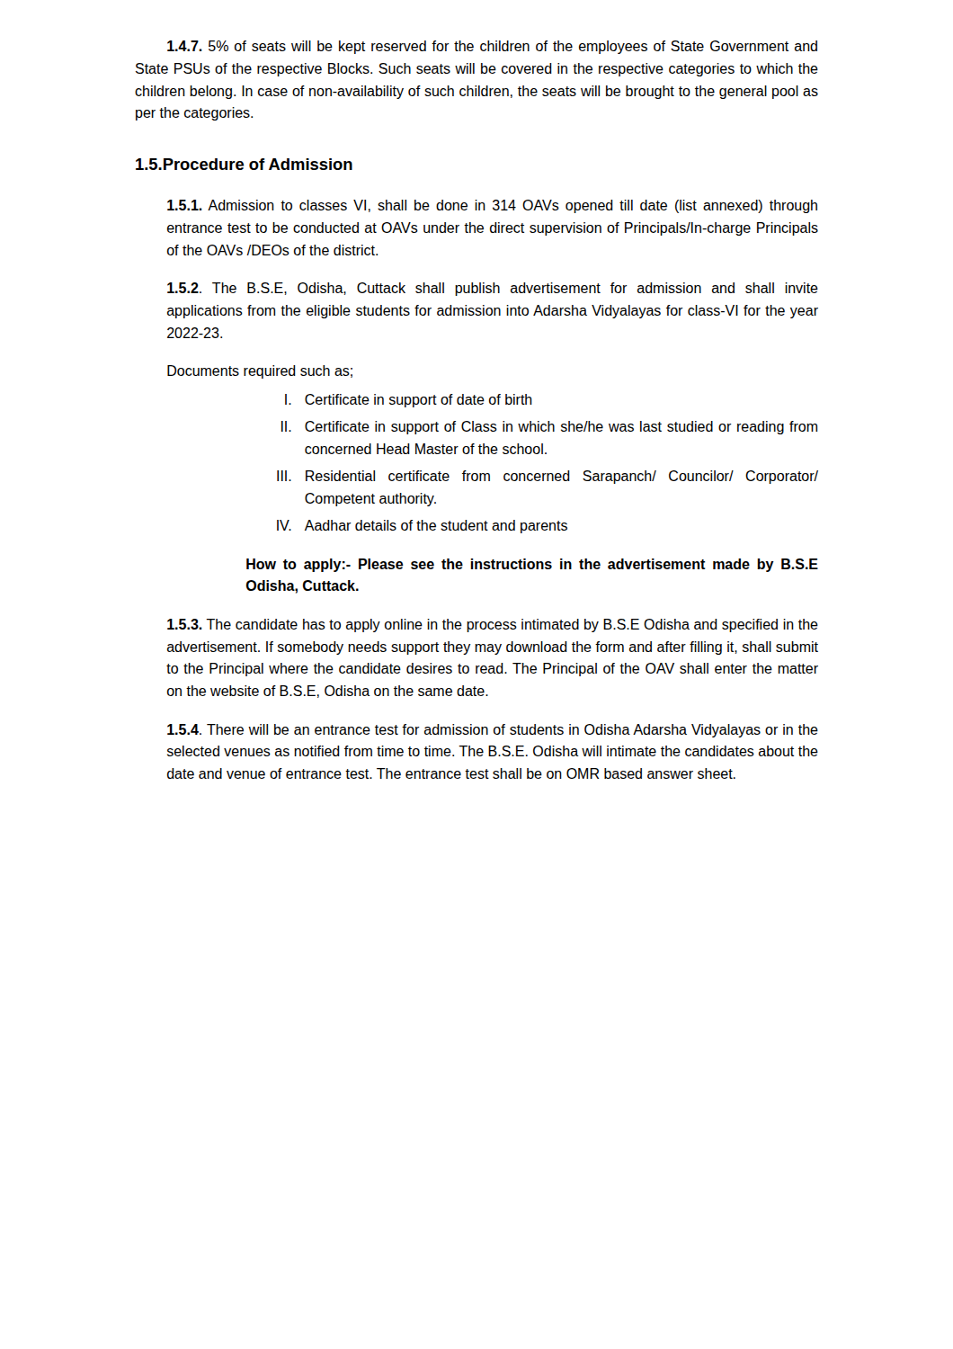1.4.7. 5% of seats will be kept reserved for the children of the employees of State Government and State PSUs of the respective Blocks. Such seats will be covered in the respective categories to which the children belong. In case of non-availability of such children, the seats will be brought to the general pool as per the categories.
1.5.Procedure of Admission
1.5.1. Admission to classes VI, shall be done in 314 OAVs opened till date (list annexed) through entrance test to be conducted at OAVs under the direct supervision of Principals/In-charge Principals of the OAVs /DEOs of the district.
1.5.2. The B.S.E, Odisha, Cuttack shall publish advertisement for admission and shall invite applications from the eligible students for admission into Adarsha Vidyalayas for class-VI for the year 2022-23.
Documents required such as;
Certificate in support of date of birth
Certificate in support of Class in which she/he was last studied or reading from concerned Head Master of the school.
Residential certificate from concerned Sarapanch/ Councilor/ Corporator/ Competent authority.
Aadhar details of the student and parents
How to apply:- Please see the instructions in the advertisement made by B.S.E Odisha, Cuttack.
1.5.3. The candidate has to apply online in the process intimated by B.S.E Odisha and specified in the advertisement. If somebody needs support they may download the form and after filling it, shall submit to the Principal where the candidate desires to read. The Principal of the OAV shall enter the matter on the website of B.S.E, Odisha on the same date.
1.5.4. There will be an entrance test for admission of students in Odisha Adarsha Vidyalayas or in the selected venues as notified from time to time. The B.S.E. Odisha will intimate the candidates about the date and venue of entrance test. The entrance test shall be on OMR based answer sheet.